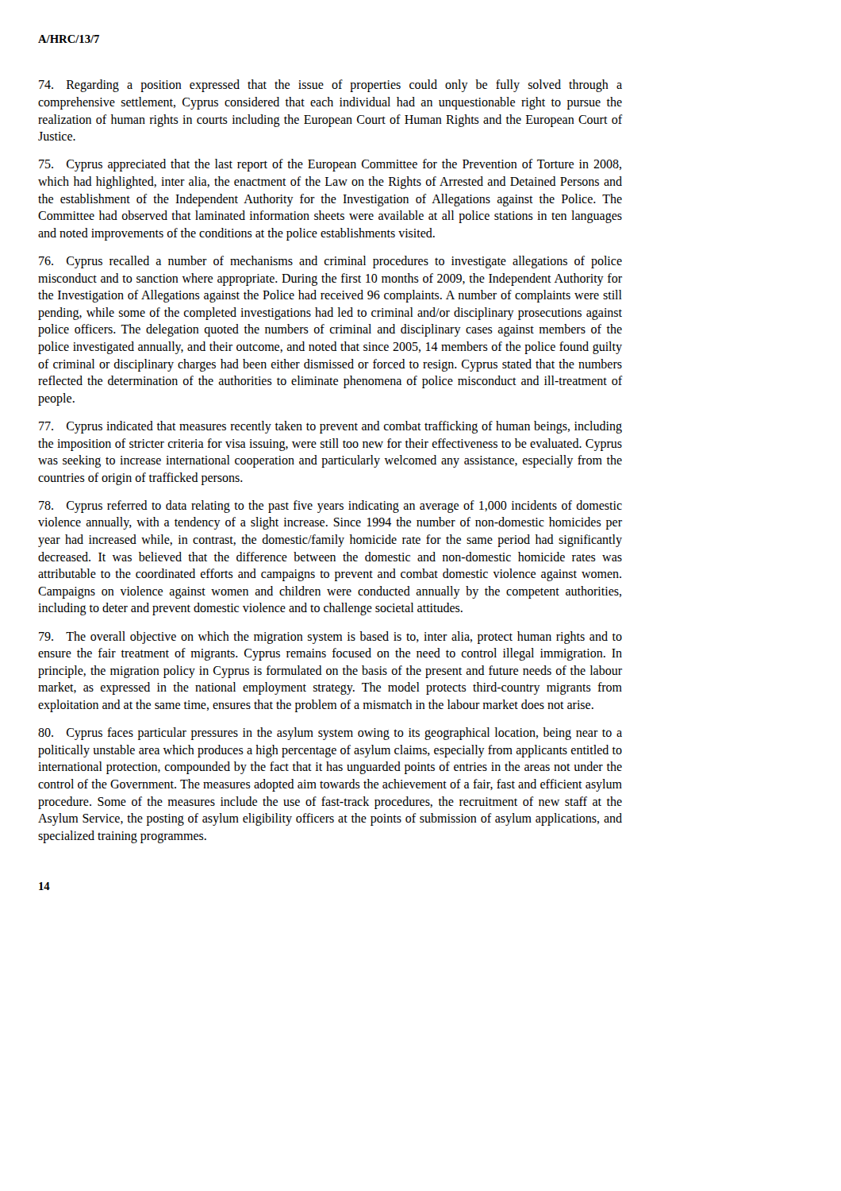A/HRC/13/7
74. Regarding a position expressed that the issue of properties could only be fully solved through a comprehensive settlement, Cyprus considered that each individual had an unquestionable right to pursue the realization of human rights in courts including the European Court of Human Rights and the European Court of Justice.
75. Cyprus appreciated that the last report of the European Committee for the Prevention of Torture in 2008, which had highlighted, inter alia, the enactment of the Law on the Rights of Arrested and Detained Persons and the establishment of the Independent Authority for the Investigation of Allegations against the Police. The Committee had observed that laminated information sheets were available at all police stations in ten languages and noted improvements of the conditions at the police establishments visited.
76. Cyprus recalled a number of mechanisms and criminal procedures to investigate allegations of police misconduct and to sanction where appropriate. During the first 10 months of 2009, the Independent Authority for the Investigation of Allegations against the Police had received 96 complaints. A number of complaints were still pending, while some of the completed investigations had led to criminal and/or disciplinary prosecutions against police officers. The delegation quoted the numbers of criminal and disciplinary cases against members of the police investigated annually, and their outcome, and noted that since 2005, 14 members of the police found guilty of criminal or disciplinary charges had been either dismissed or forced to resign. Cyprus stated that the numbers reflected the determination of the authorities to eliminate phenomena of police misconduct and ill-treatment of people.
77. Cyprus indicated that measures recently taken to prevent and combat trafficking of human beings, including the imposition of stricter criteria for visa issuing, were still too new for their effectiveness to be evaluated. Cyprus was seeking to increase international cooperation and particularly welcomed any assistance, especially from the countries of origin of trafficked persons.
78. Cyprus referred to data relating to the past five years indicating an average of 1,000 incidents of domestic violence annually, with a tendency of a slight increase. Since 1994 the number of non-domestic homicides per year had increased while, in contrast, the domestic/family homicide rate for the same period had significantly decreased. It was believed that the difference between the domestic and non-domestic homicide rates was attributable to the coordinated efforts and campaigns to prevent and combat domestic violence against women. Campaigns on violence against women and children were conducted annually by the competent authorities, including to deter and prevent domestic violence and to challenge societal attitudes.
79. The overall objective on which the migration system is based is to, inter alia, protect human rights and to ensure the fair treatment of migrants. Cyprus remains focused on the need to control illegal immigration. In principle, the migration policy in Cyprus is formulated on the basis of the present and future needs of the labour market, as expressed in the national employment strategy. The model protects third-country migrants from exploitation and at the same time, ensures that the problem of a mismatch in the labour market does not arise.
80. Cyprus faces particular pressures in the asylum system owing to its geographical location, being near to a politically unstable area which produces a high percentage of asylum claims, especially from applicants entitled to international protection, compounded by the fact that it has unguarded points of entries in the areas not under the control of the Government. The measures adopted aim towards the achievement of a fair, fast and efficient asylum procedure. Some of the measures include the use of fast-track procedures, the recruitment of new staff at the Asylum Service, the posting of asylum eligibility officers at the points of submission of asylum applications, and specialized training programmes.
14